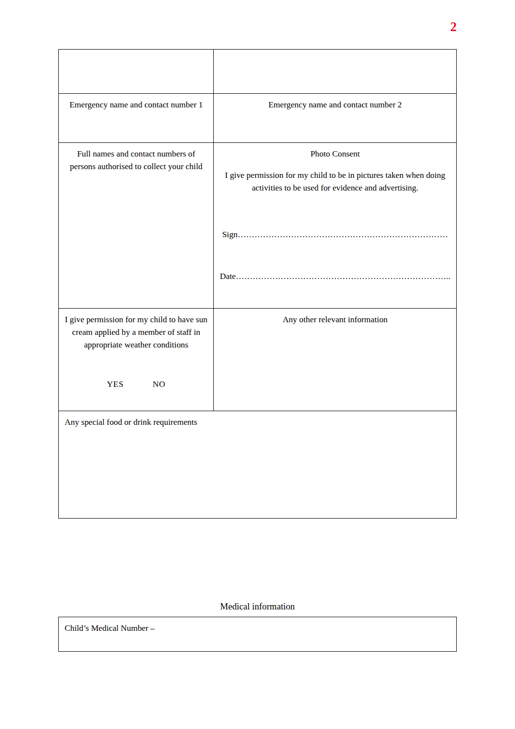2
| Emergency name and contact number 1 | Emergency name and contact number 2 |
| Full names and contact numbers of persons authorised to collect your child | Photo Consent I give permission for my child to be in pictures taken when doing activities to be used for evidence and advertising. Sign………………………………………………………………… Date………………………………………………………………….. |
| I give permission for my child to have sun cream applied by a member of staff in appropriate weather conditions YES NO | Any other relevant information |
| Any special food or drink requirements |
Medical information
| Child’s Medical Number – |